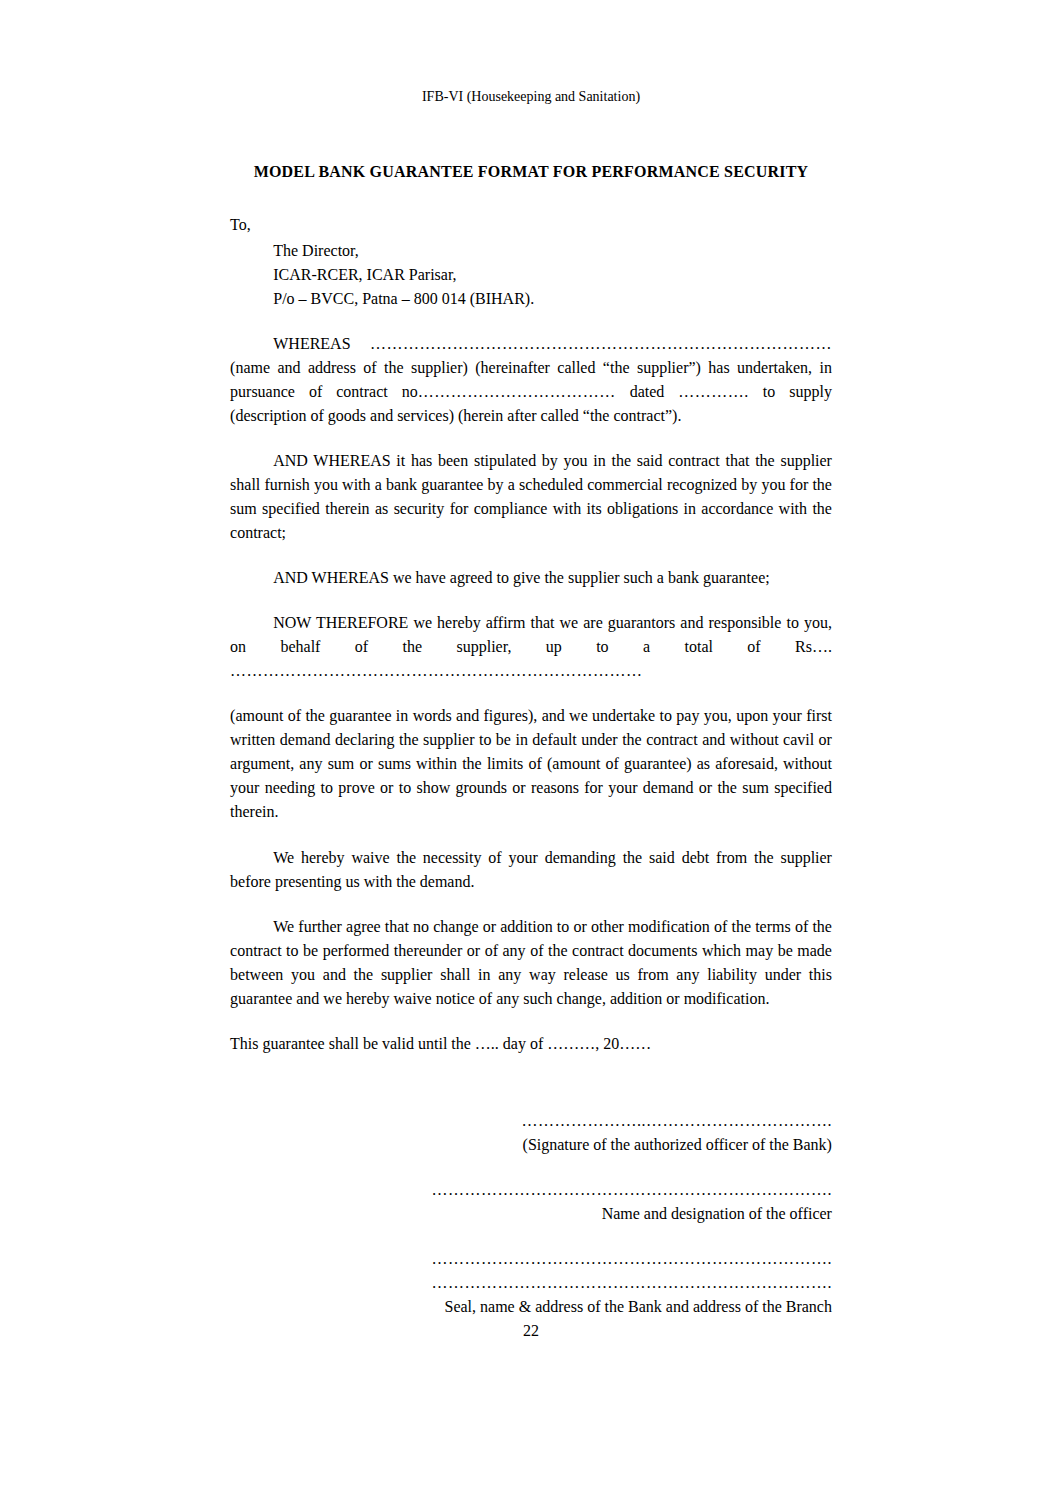IFB-VI (Housekeeping and Sanitation)
MODEL BANK GUARANTEE FORMAT FOR PERFORMANCE SECURITY
To,
The Director,
ICAR-RCER, ICAR Parisar,
P/o – BVCC, Patna – 800 014 (BIHAR).
WHEREAS ………………………………………………………………………… (name and address of the supplier) (hereinafter called “the supplier”) has undertaken, in pursuance of contract no……………………………… dated …………. to supply (description of goods and services) (herein after called “the contract”).
AND WHEREAS it has been stipulated by you in the said contract that the supplier shall furnish you with a bank guarantee by a scheduled commercial recognized by you for the sum specified therein as security for compliance with its obligations in accordance with the contract;
AND WHEREAS we have agreed to give the supplier such a bank guarantee;
NOW THEREFORE we hereby affirm that we are guarantors and responsible to you, on behalf of the supplier, up to a total of Rs…. …………………………………………………………………
(amount of the guarantee in words and figures), and we undertake to pay you, upon your first written demand declaring the supplier to be in default under the contract and without cavil or argument, any sum or sums within the limits of (amount of guarantee) as aforesaid, without your needing to prove or to show grounds or reasons for your demand or the sum specified therein.
We hereby waive the necessity of your demanding the said debt from the supplier before presenting us with the demand.
We further agree that no change or addition to or other modification of the terms of the contract to be performed thereunder or of any of the contract documents which may be made between you and the supplier shall in any way release us from any liability under this guarantee and we hereby waive notice of any such change, addition or modification.
This guarantee shall be valid until the ….. day of ………, 20……
…………………..…………………………….
(Signature of the authorized officer of the Bank)
……………………………………………………………….
Name and designation of the officer
……………………………………………………………….
……………………………………………………………….
Seal, name & address of the Bank and address of the Branch
22